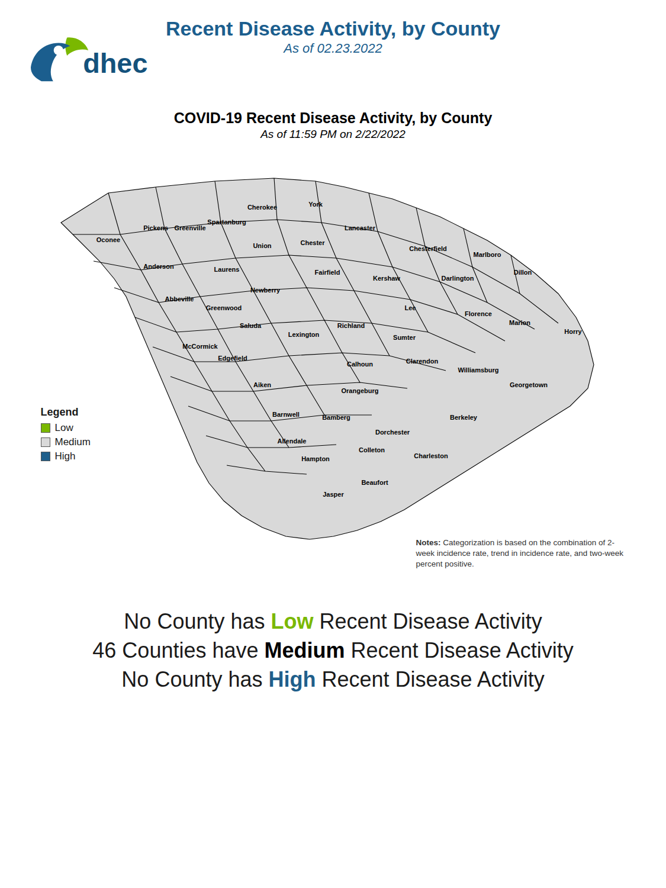dhec
Recent Disease Activity, by County
As of 02.23.2022
COVID-19 Recent Disease Activity, by County
As of 11:59 PM on 2/22/2022
Cherokee York Spartanburg Pickens Greenville Oconee Lancaster Union Chester Chesterfield Marlboro Anderson Laurens Fairfield Dillon Kershaw Darlington Newberry Abbeville Greenwood Lee Florence Saluda Richland Marion Horry Lexington Sumter McCormick Edgefield Calhoun Clarendon Williamsburg Aiken Georgetown Orangeburg Barnwell Bamberg Berkeley Dorchester Allendale Colleton Charleston Hampton Beaufort Jasper
Legend
Low
Medium
High
Notes: Categorization is based on the combination of 2-week incidence rate, trend in incidence rate, and two-week percent positive.
No County has Low Recent Disease Activity
46 Counties have Medium Recent Disease Activity
No County has High Recent Disease Activity